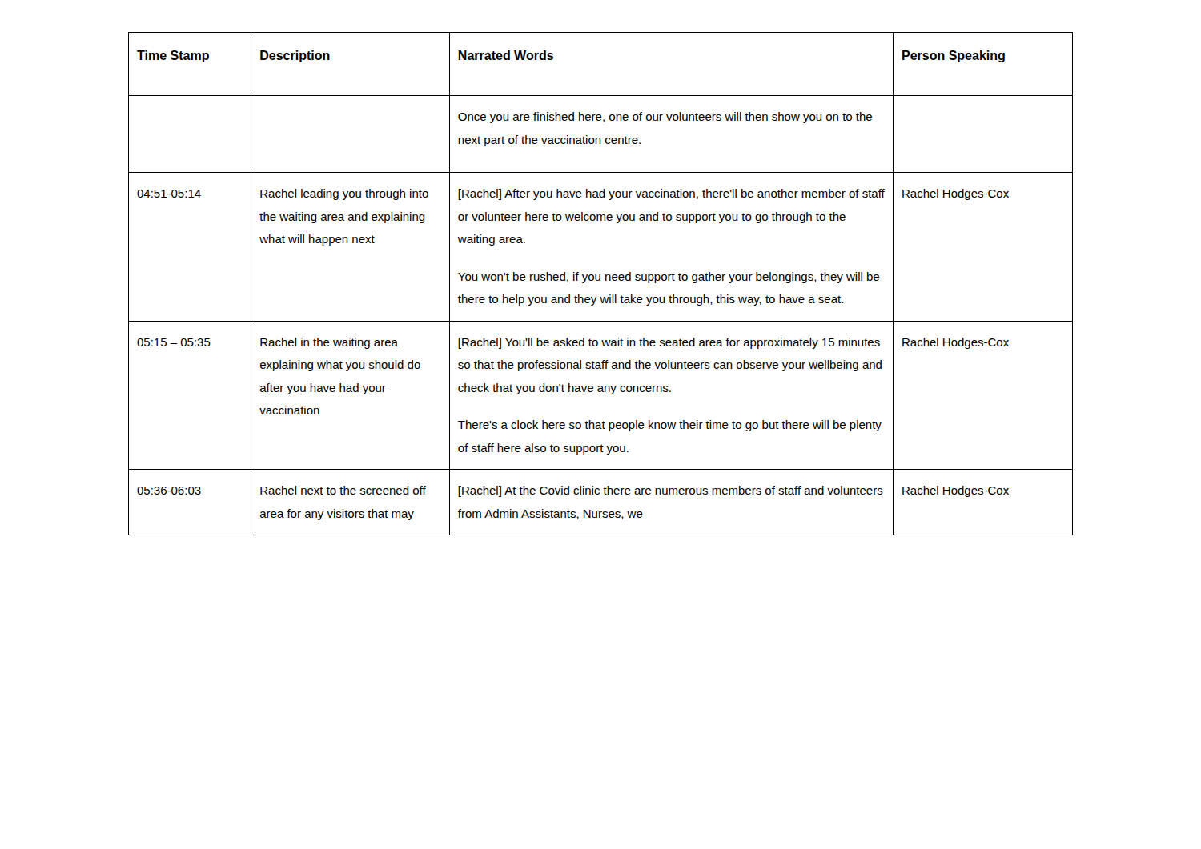| Time Stamp | Description | Narrated Words | Person Speaking |
| --- | --- | --- | --- |
| | | Once you are finished here, one of our volunteers will then show you on to the next part of the vaccination centre. | |
| 04:51-05:14 | Rachel leading you through into the waiting area and explaining what will happen next | [Rachel] After you have had your vaccination, there'll be another member of staff or volunteer here to welcome you and to support you to go through to the waiting area. You won't be rushed, if you need support to gather your belongings, they will be there to help you and they will take you through, this way, to have a seat. | Rachel Hodges-Cox |
| 05:15 – 05:35 | Rachel in the waiting area explaining what you should do after you have had your vaccination | [Rachel] You'll be asked to wait in the seated area for approximately 15 minutes so that the professional staff and the volunteers can observe your wellbeing and check that you don't have any concerns. There's a clock here so that people know their time to go but there will be plenty of staff here also to support you. | Rachel Hodges-Cox |
| 05:36-06:03 | Rachel next to the screened off area for any visitors that may | [Rachel] At the Covid clinic there are numerous members of staff and volunteers from Admin Assistants, Nurses, we | Rachel Hodges-Cox |